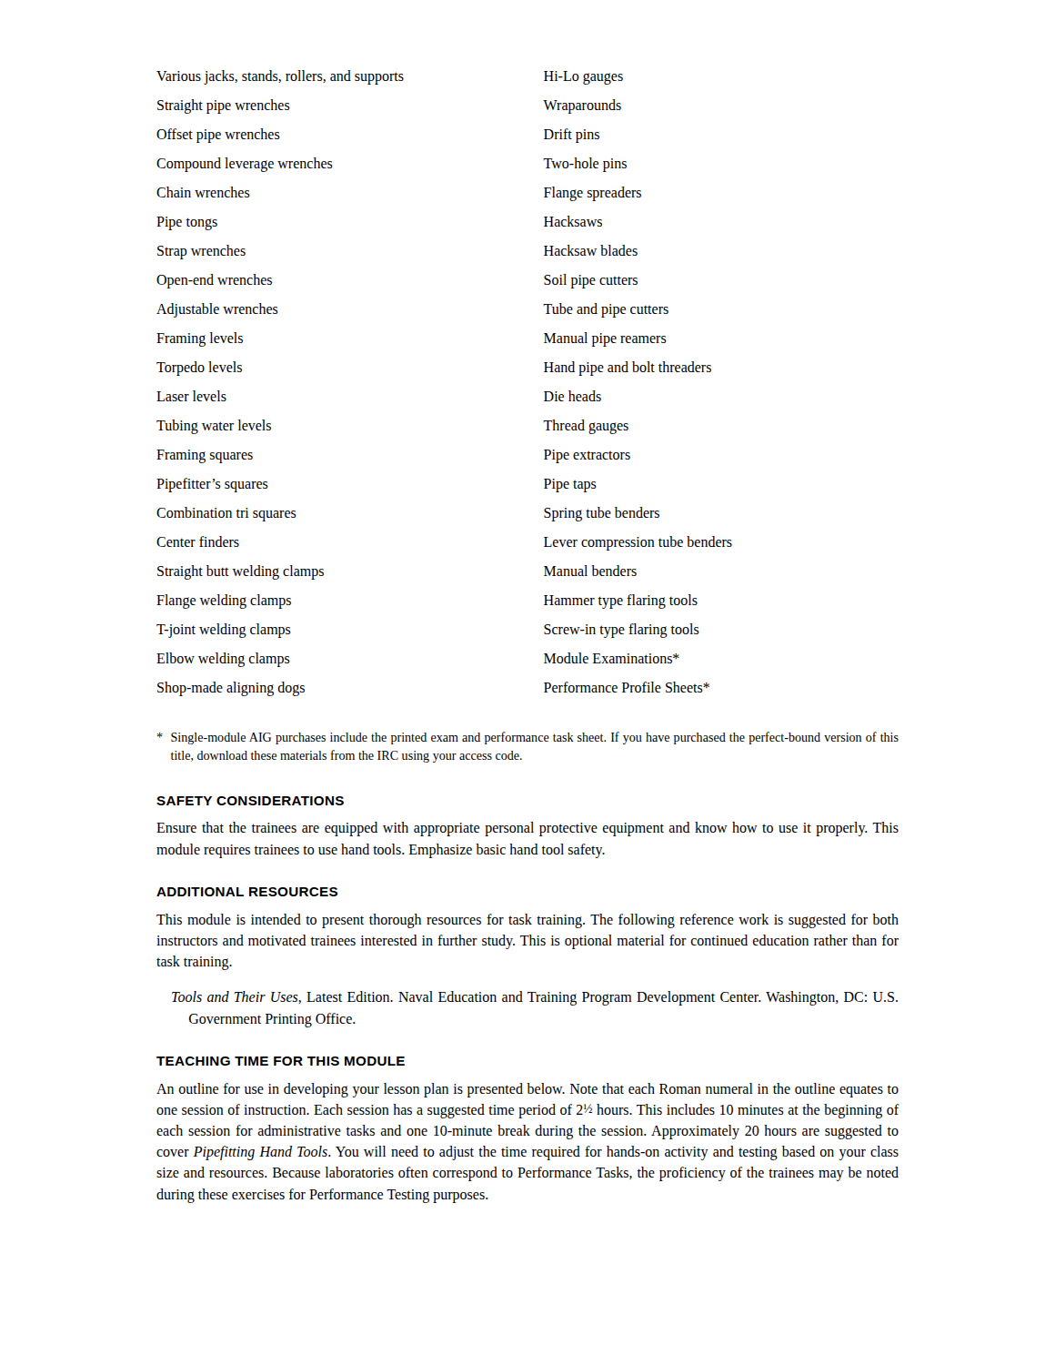Various jacks, stands, rollers, and supports
Straight pipe wrenches
Offset pipe wrenches
Compound leverage wrenches
Chain wrenches
Pipe tongs
Strap wrenches
Open-end wrenches
Adjustable wrenches
Framing levels
Torpedo levels
Laser levels
Tubing water levels
Framing squares
Pipefitter’s squares
Combination tri squares
Center finders
Straight butt welding clamps
Flange welding clamps
T-joint welding clamps
Elbow welding clamps
Shop-made aligning dogs
Hi-Lo gauges
Wraparounds
Drift pins
Two-hole pins
Flange spreaders
Hacksaws
Hacksaw blades
Soil pipe cutters
Tube and pipe cutters
Manual pipe reamers
Hand pipe and bolt threaders
Die heads
Thread gauges
Pipe extractors
Pipe taps
Spring tube benders
Lever compression tube benders
Manual benders
Hammer type flaring tools
Screw-in type flaring tools
Module Examinations*
Performance Profile Sheets*
* Single-module AIG purchases include the printed exam and performance task sheet. If you have purchased the perfect-bound version of this title, download these materials from the IRC using your access code.
SAFETY CONSIDERATIONS
Ensure that the trainees are equipped with appropriate personal protective equipment and know how to use it properly. This module requires trainees to use hand tools. Emphasize basic hand tool safety.
ADDITIONAL RESOURCES
This module is intended to present thorough resources for task training. The following reference work is suggested for both instructors and motivated trainees interested in further study. This is optional material for continued education rather than for task training.
Tools and Their Uses, Latest Edition. Naval Education and Training Program Development Center. Washington, DC: U.S. Government Printing Office.
TEACHING TIME FOR THIS MODULE
An outline for use in developing your lesson plan is presented below. Note that each Roman numeral in the outline equates to one session of instruction. Each session has a suggested time period of 2½ hours. This includes 10 minutes at the beginning of each session for administrative tasks and one 10-minute break during the session. Approximately 20 hours are suggested to cover Pipefitting Hand Tools. You will need to adjust the time required for hands-on activity and testing based on your class size and resources. Because laboratories often correspond to Performance Tasks, the proficiency of the trainees may be noted during these exercises for Performance Testing purposes.